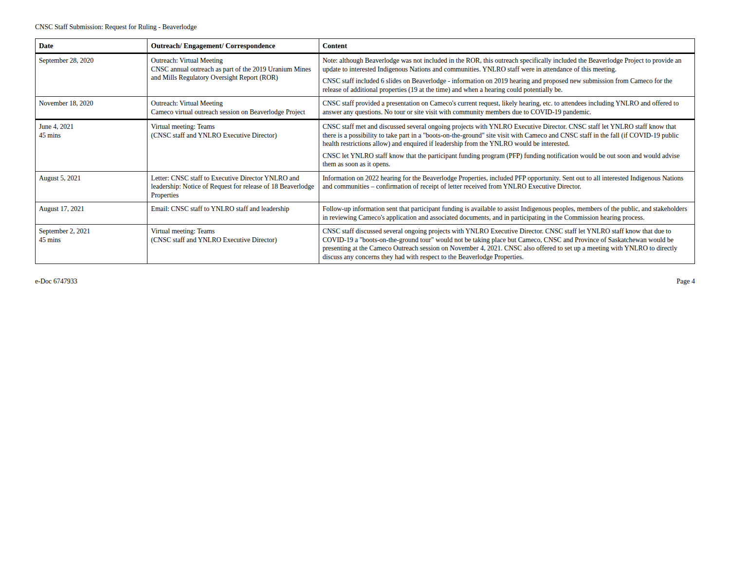CNSC Staff Submission: Request for Ruling - Beaverlodge
| Date | Outreach/ Engagement/ Correspondence | Content |
| --- | --- | --- |
| September 28, 2020 | Outreach: Virtual Meeting CNSC annual outreach as part of the 2019 Uranium Mines and Mills Regulatory Oversight Report (ROR) | Note: although Beaverlodge was not included in the ROR, this outreach specifically included the Beaverlodge Project to provide an update to interested Indigenous Nations and communities. YNLRO staff were in attendance of this meeting. CNSC staff included 6 slides on Beaverlodge - information on 2019 hearing and proposed new submission from Cameco for the release of additional properties (19 at the time) and when a hearing could potentially be. |
| November 18, 2020 | Outreach: Virtual Meeting Cameco virtual outreach session on Beaverlodge Project | CNSC staff provided a presentation on Cameco's current request, likely hearing, etc. to attendees including YNLRO and offered to answer any questions. No tour or site visit with community members due to COVID-19 pandemic. |
| June 4, 2021 45 mins | Virtual meeting: Teams (CNSC staff and YNLRO Executive Director) | CNSC staff met and discussed several ongoing projects with YNLRO Executive Director. CNSC staff let YNLRO staff know that there is a possibility to take part in a "boots-on-the-ground" site visit with Cameco and CNSC staff in the fall (if COVID-19 public health restrictions allow) and enquired if leadership from the YNLRO would be interested. CNSC let YNLRO staff know that the participant funding program (PFP) funding notification would be out soon and would advise them as soon as it opens. |
| August 5, 2021 | Letter: CNSC staff to Executive Director YNLRO and leadership: Notice of Request for release of 18 Beaverlodge Properties | Information on 2022 hearing for the Beaverlodge Properties, included PFP opportunity. Sent out to all interested Indigenous Nations and communities – confirmation of receipt of letter received from YNLRO Executive Director. |
| August 17, 2021 | Email: CNSC staff to YNLRO staff and leadership | Follow-up information sent that participant funding is available to assist Indigenous peoples, members of the public, and stakeholders in reviewing Cameco's application and associated documents, and in participating in the Commission hearing process. |
| September 2, 2021 45 mins | Virtual meeting: Teams (CNSC staff and YNLRO Executive Director) | CNSC staff discussed several ongoing projects with YNLRO Executive Director. CNSC staff let YNLRO staff know that due to COVID-19 a "boots-on-the-ground tour" would not be taking place but Cameco, CNSC and Province of Saskatchewan would be presenting at the Cameco Outreach session on November 4, 2021. CNSC also offered to set up a meeting with YNLRO to directly discuss any concerns they had with respect to the Beaverlodge Properties. |
e-Doc 6747933 Page 4